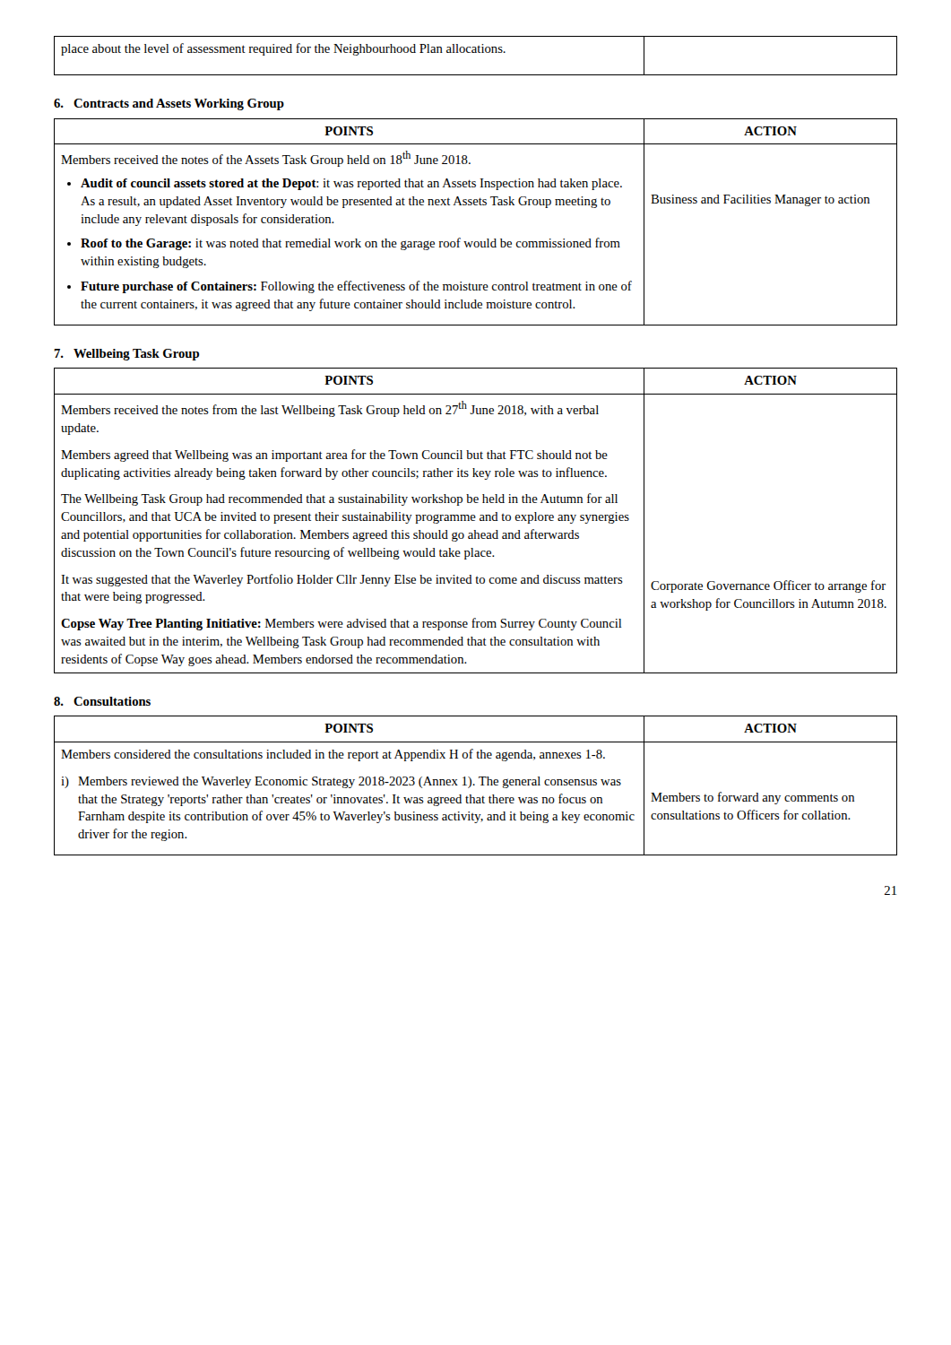| place about the level of assessment required for the Neighbourhood Plan allocations. | |
6. Contracts and Assets Working Group
| POINTS | ACTION |
| --- | --- |
| Members received the notes of the Assets Task Group held on 18 th June 2018. Audit of council assets stored at the Depot : it was reported that an Assets Inspection had taken place. As a result, an updated Asset Inventory would be presented at the next Assets Task Group meeting to include any relevant disposals for consideration. Roof to the Garage: it was noted that remedial work on the garage roof would be commissioned from within existing budgets. Future purchase of Containers: Following the effectiveness of the moisture control treatment in one of the current containers, it was agreed that any future container should include moisture control. | Business and Facilities Manager to action |
7. Wellbeing Task Group
| POINTS | ACTION |
| --- | --- |
| Members received the notes from the last Wellbeing Task Group held on 27 th June 2018, with a verbal update. Members agreed that Wellbeing was an important area for the Town Council but that FTC should not be duplicating activities already being taken forward by other councils; rather its key role was to influence. The Wellbeing Task Group had recommended that a sustainability workshop be held in the Autumn for all Councillors, and that UCA be invited to present their sustainability programme and to explore any synergies and potential opportunities for collaboration. Members agreed this should go ahead and afterwards discussion on the Town Council's future resourcing of wellbeing would take place. It was suggested that the Waverley Portfolio Holder Cllr Jenny Else be invited to come and discuss matters that were being progressed. Copse Way Tree Planting Initiative: Members were advised that a response from Surrey County Council was awaited but in the interim, the Wellbeing Task Group had recommended that the consultation with residents of Copse Way goes ahead. Members endorsed the recommendation. | Corporate Governance Officer to arrange for a workshop for Councillors in Autumn 2018. |
8. Consultations
| POINTS | ACTION |
| --- | --- |
| Members considered the consultations included in the report at Appendix H of the agenda, annexes 1-8. i) Members reviewed the Waverley Economic Strategy 2018-2023 (Annex 1). The general consensus was that the Strategy 'reports' rather than 'creates' or 'innovates'. It was agreed that there was no focus on Farnham despite its contribution of over 45% to Waverley's business activity, and it being a key economic driver for the region. | Members to forward any comments on consultations to Officers for collation. |
21